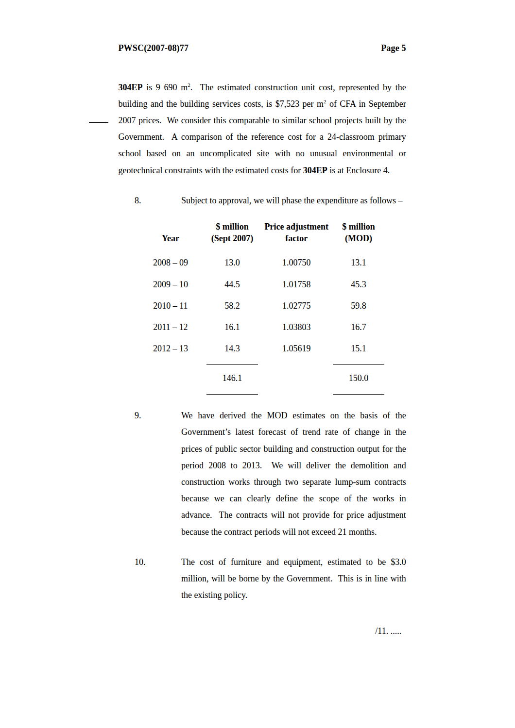PWSC(2007-08)77 Page 5
304EP is 9 690 m2. The estimated construction unit cost, represented by the building and the building services costs, is $7,523 per m2 of CFA in September 2007 prices. We consider this comparable to similar school projects built by the Government. A comparison of the reference cost for a 24-classroom primary school based on an uncomplicated site with no unusual environmental or geotechnical constraints with the estimated costs for 304EP is at Enclosure 4.
8. Subject to approval, we will phase the expenditure as follows –
| Year | $ million (Sept 2007) | Price adjustment factor | $ million (MOD) |
| --- | --- | --- | --- |
| 2008 – 09 | 13.0 | 1.00750 | 13.1 |
| 2009 – 10 | 44.5 | 1.01758 | 45.3 |
| 2010 – 11 | 58.2 | 1.02775 | 59.8 |
| 2011 – 12 | 16.1 | 1.03803 | 16.7 |
| 2012 – 13 | 14.3 | 1.05619 | 15.1 |
| | 146.1 | | 150.0 |
9. We have derived the MOD estimates on the basis of the Government’s latest forecast of trend rate of change in the prices of public sector building and construction output for the period 2008 to 2013. We will deliver the demolition and construction works through two separate lump-sum contracts because we can clearly define the scope of the works in advance. The contracts will not provide for price adjustment because the contract periods will not exceed 21 months.
10. The cost of furniture and equipment, estimated to be $3.0 million, will be borne by the Government. This is in line with the existing policy.
/11. .....